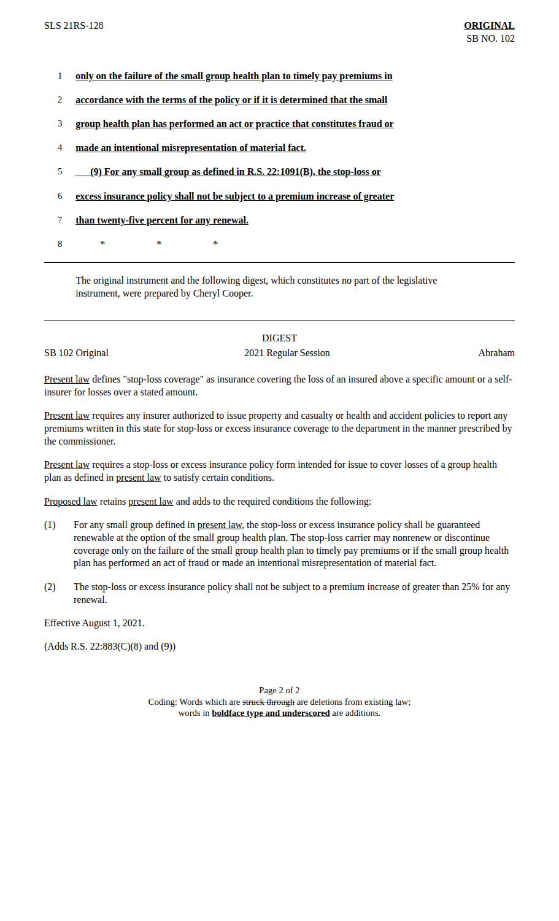SLS 21RS-128
ORIGINAL SB NO. 102
only on the failure of the small group health plan to timely pay premiums in
accordance with the terms of the policy or if it is determined that the small
group health plan has performed an act or practice that constitutes fraud or
made an intentional misrepresentation of material fact.
(9) For any small group as defined in R.S. 22:1091(B), the stop-loss or
excess insurance policy shall not be subject to a premium increase of greater
than twenty-five percent for any renewal.
* * *
The original instrument and the following digest, which constitutes no part of the legislative instrument, were prepared by Cheryl Cooper.
DIGEST
SB 102 Original
2021 Regular Session
Abraham
Present law defines "stop-loss coverage" as insurance covering the loss of an insured above a specific amount or a self-insurer for losses over a stated amount.
Present law requires any insurer authorized to issue property and casualty or health and accident policies to report any premiums written in this state for stop-loss or excess insurance coverage to the department in the manner prescribed by the commissioner.
Present law requires a stop-loss or excess insurance policy form intended for issue to cover losses of a group health plan as defined in present law to satisfy certain conditions.
Proposed law retains present law and adds to the required conditions the following:
(1) For any small group defined in present law, the stop-loss or excess insurance policy shall be guaranteed renewable at the option of the small group health plan. The stop-loss carrier may nonrenew or discontinue coverage only on the failure of the small group health plan to timely pay premiums or if the small group health plan has performed an act of fraud or made an intentional misrepresentation of material fact.
(2) The stop-loss or excess insurance policy shall not be subject to a premium increase of greater than 25% for any renewal.
Effective August 1, 2021.
(Adds R.S. 22:883(C)(8) and (9))
Page 2 of 2
Coding: Words which are struck through are deletions from existing law;
words in boldface type and underscored are additions.